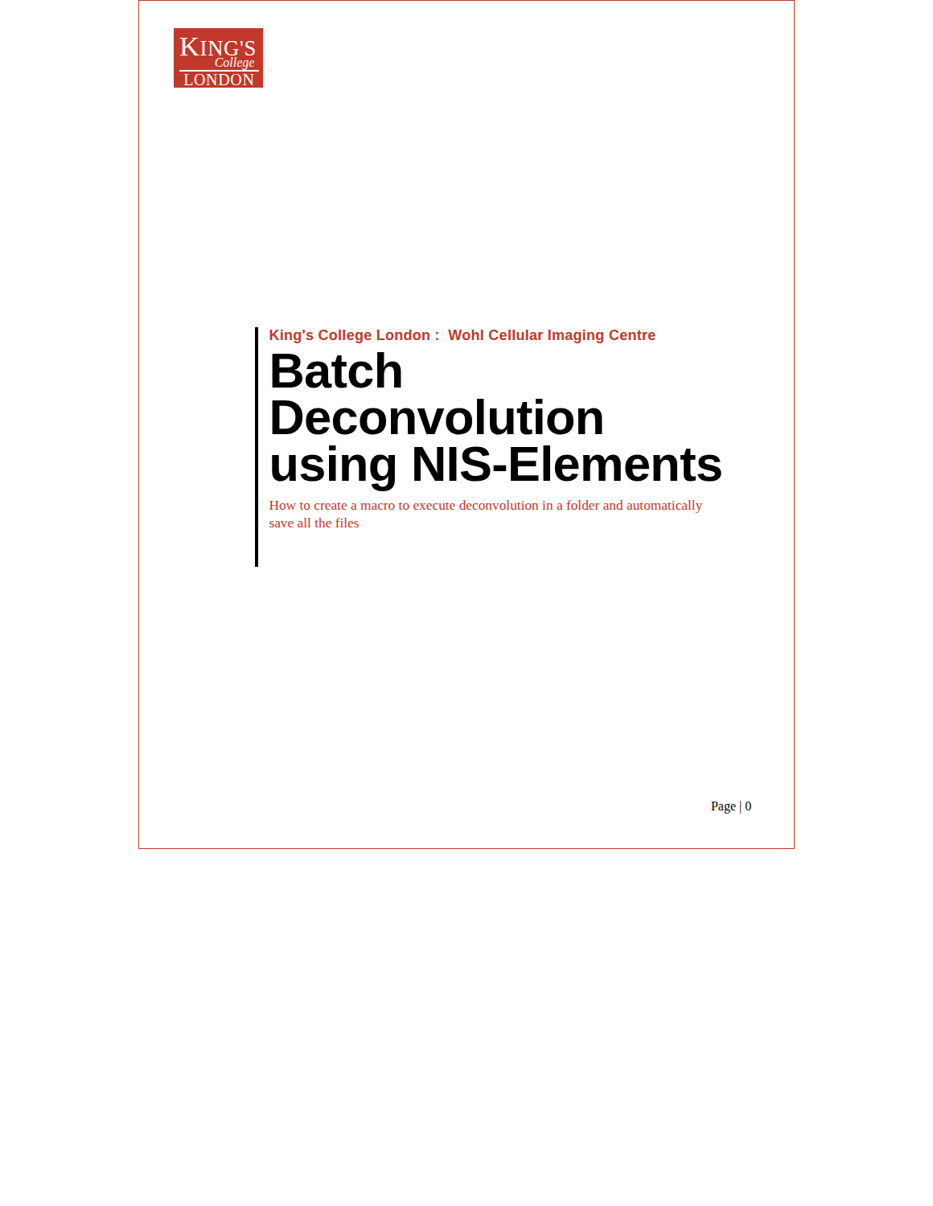KING'S College LONDON
King's College London : Wohl Cellular Imaging Centre
Batch Deconvolution using NIS-Elements
How to create a macro to execute deconvolution in a folder and automatically save all the files
Page | 0